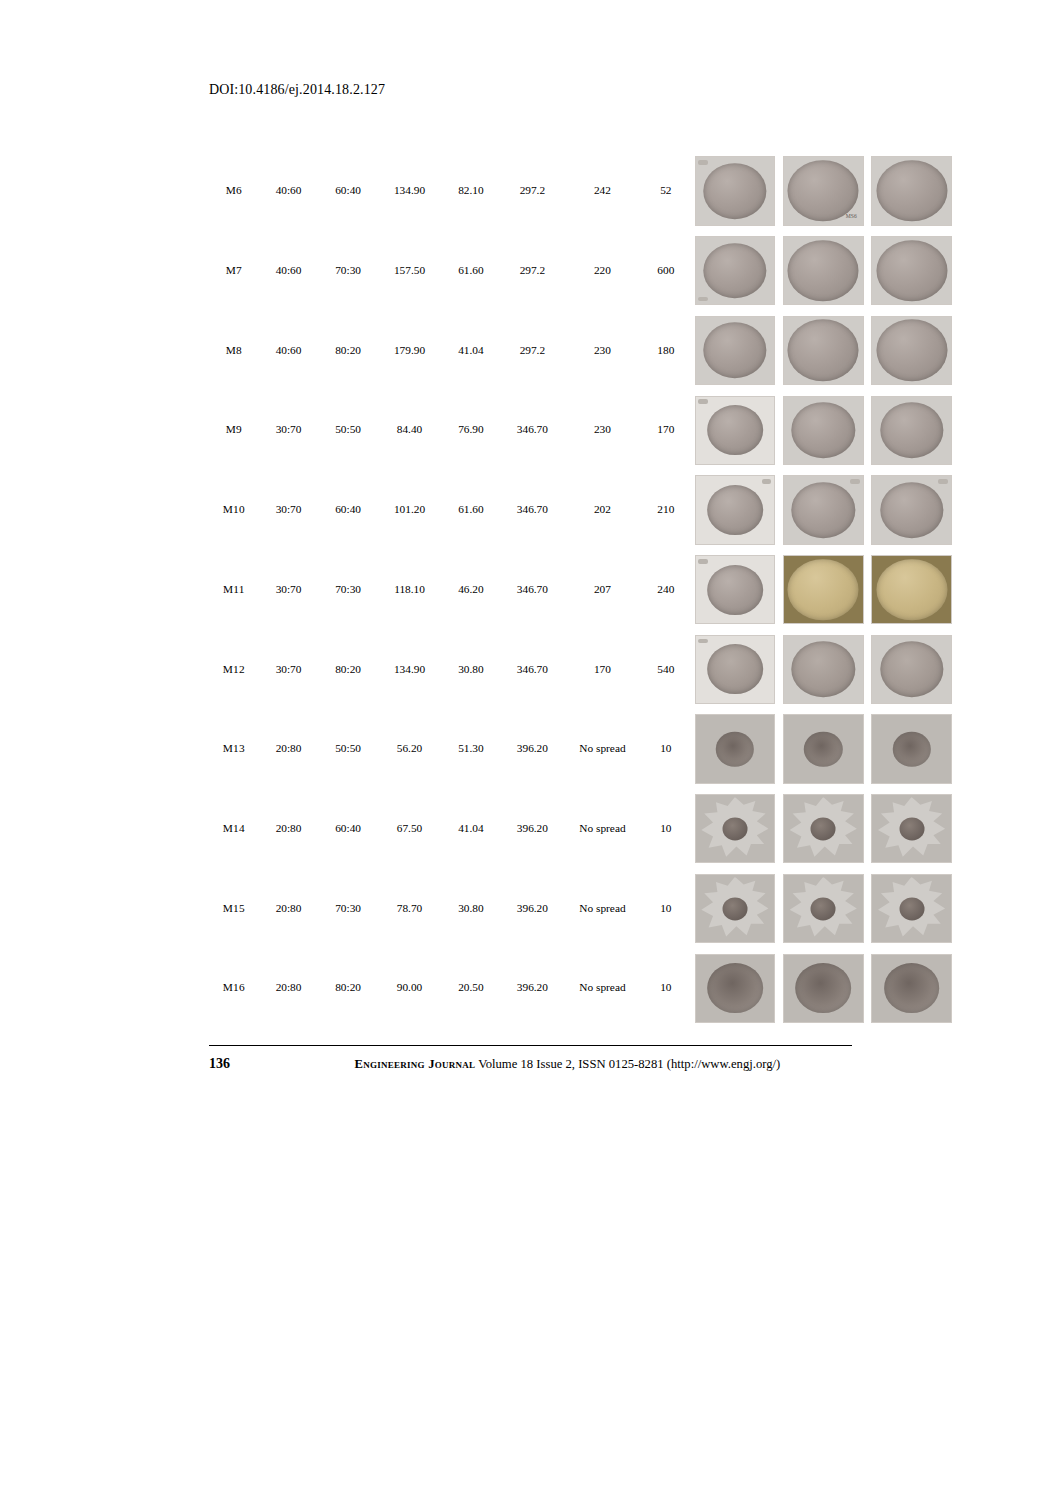DOI:10.4186/ej.2014.18.2.127
| M6 | 40:60 | 60:40 | 134.90 | 82.10 | 297.2 | 242 | 52 | | MS6 | |
| M7 | 40:60 | 70:30 | 157.50 | 61.60 | 297.2 | 220 | 600 | | | |
| M8 | 40:60 | 80:20 | 179.90 | 41.04 | 297.2 | 230 | 180 | | | |
| M9 | 30:70 | 50:50 | 84.40 | 76.90 | 346.70 | 230 | 170 | | | |
| M10 | 30:70 | 60:40 | 101.20 | 61.60 | 346.70 | 202 | 210 | | | |
| M11 | 30:70 | 70:30 | 118.10 | 46.20 | 346.70 | 207 | 240 | | | |
| M12 | 30:70 | 80:20 | 134.90 | 30.80 | 346.70 | 170 | 540 | | | |
| M13 | 20:80 | 50:50 | 56.20 | 51.30 | 396.20 | No spread | 10 | | | |
| M14 | 20:80 | 60:40 | 67.50 | 41.04 | 396.20 | No spread | 10 | | | |
| M15 | 20:80 | 70:30 | 78.70 | 30.80 | 396.20 | No spread | 10 | | | |
| M16 | 20:80 | 80:20 | 90.00 | 20.50 | 396.20 | No spread | 10 | | | |
136 Engineering Journal Volume 18 Issue 2, ISSN 0125-8281 (http://www.engj.org/)